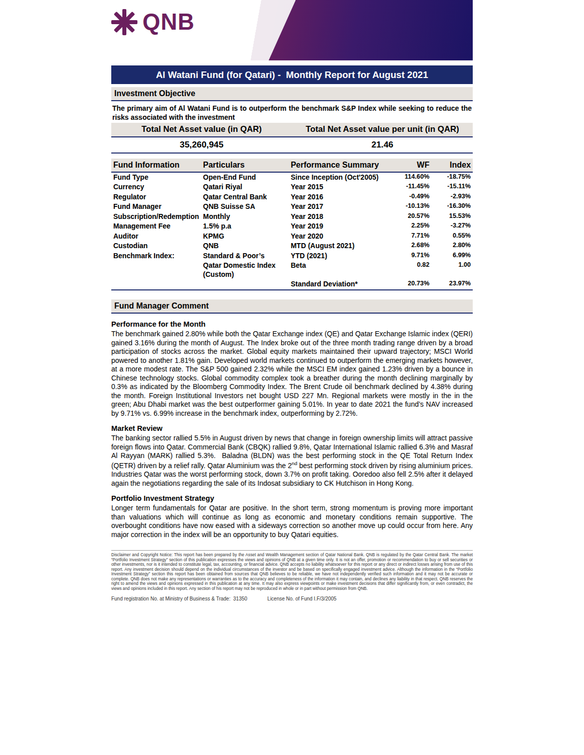QNB
Al Watani Fund (for Qatari) - Monthly Report for August 2021
Investment Objective
The primary aim of Al Watani Fund is to outperform the benchmark S&P Index while seeking to reduce the risks associated with the investment
| Total Net Asset value (in QAR) | Total Net Asset value per unit (in QAR) |
| --- | --- |
| 35,260,945 | 21.46 |
| Fund Information | Particulars | Performance Summary | WF | Index |
| --- | --- | --- | --- | --- |
| Fund Type | Open-End Fund | Since Inception (Oct'2005) | 114.60% | -18.75% |
| Currency | Qatari Riyal | Year 2015 | -11.45% | -15.11% |
| Regulator | Qatar Central Bank | Year 2016 | -0.49% | -2.93% |
| Fund Manager | QNB Suisse SA | Year 2017 | -10.13% | -16.30% |
| Subscription/Redemption | Monthly | Year 2018 | 20.57% | 15.53% |
| Management Fee | 1.5% p.a | Year 2019 | 2.25% | -3.27% |
| Auditor | KPMG | Year 2020 | 7.71% | 0.55% |
| Custodian | QNB | MTD (August 2021) | 2.68% | 2.80% |
| Benchmark Index: | Standard & Poor’s | YTD (2021) | 9.71% | 6.99% |
| | Qatar Domestic Index (Custom) | Beta | 0.82 | 1.00 |
| | | Standard Deviation* | 20.73% | 23.97% |
Fund Manager Comment
Performance for the Month
The benchmark gained 2.80% while both the Qatar Exchange index (QE) and Qatar Exchange Islamic index (QERI) gained 3.16% during the month of August. The Index broke out of the three month trading range driven by a broad participation of stocks across the market. Global equity markets maintained their upward trajectory; MSCI World powered to another 1.81% gain. Developed world markets continued to outperform the emerging markets however, at a more modest rate. The S&P 500 gained 2.32% while the MSCI EM index gained 1.23% driven by a bounce in Chinese technology stocks. Global commodity complex took a breather during the month declining marginally by 0.3% as indicated by the Bloomberg Commodity Index. The Brent Crude oil benchmark declined by 4.38% during the month. Foreign Institutional Investors net bought USD 227 Mn. Regional markets were mostly in the in the green; Abu Dhabi market was the best outperformer gaining 5.01%. In year to date 2021 the fund’s NAV increased by 9.71% vs. 6.99% increase in the benchmark index, outperforming by 2.72%.
Market Review
The banking sector rallied 5.5% in August driven by news that change in foreign ownership limits will attract passive foreign flows into Qatar. Commercial Bank (CBQK) rallied 9.8%, Qatar International Islamic rallied 6.3% and Masraf Al Rayyan (MARK) rallied 5.3%. Baladna (BLDN) was the best performing stock in the QE Total Return Index (QETR) driven by a relief rally. Qatar Aluminium was the 2nd best performing stock driven by rising aluminium prices. Industries Qatar was the worst performing stock, down 3.7% on profit taking. Ooredoo also fell 2.5% after it delayed again the negotiations regarding the sale of its Indosat subsidiary to CK Hutchison in Hong Kong.
Portfolio Investment Strategy
Longer term fundamentals for Qatar are positive. In the short term, strong momentum is proving more important than valuations which will continue as long as economic and monetary conditions remain supportive. The overbought conditions have now eased with a sideways correction so another move up could occur from here. Any major correction in the index will be an opportunity to buy Qatari equities.
Disclaimer and Copyright Notice: This report has been prepared by the Asset and Wealth Management section of Qatar National Bank. QNB is regulated by the Qatar Central Bank. The market “Portfolio Investment Strategy” section of this publication expresses the views and opinions of QNB at a given time only. It is not an offer, promotion or recommendation to buy or sell securities or other investments, nor is it intended to constitute legal, tax, accounting, or financial advice. QNB accepts no liability whatsoever for this report or any direct or indirect losses arising from use of this report. Any investment decision should depend on the individual circumstances of the investor and be based on specifically engaged investment advice. Although the information in the “Portfolio Investment Strategy” section this report has been obtained from sources that QNB believes to be reliable, we have not independently verified such information and it may not be accurate or complete. QNB does not make any representations or warranties as to the accuracy and completeness of the information it may contain, and declines any liability in that respect. QNB reserves the right to amend the views and opinions expressed in this publication at any time. It may also express viewpoints or make investment decisions that differ significantly from, or even contradict, the views and opinions included in this report. Any section of his report may not be reproduced in whole or in part without permission from QNB.
Fund registration No. at Ministry of Business & Trade: 31350 License No. of Fund I.F/3/2005